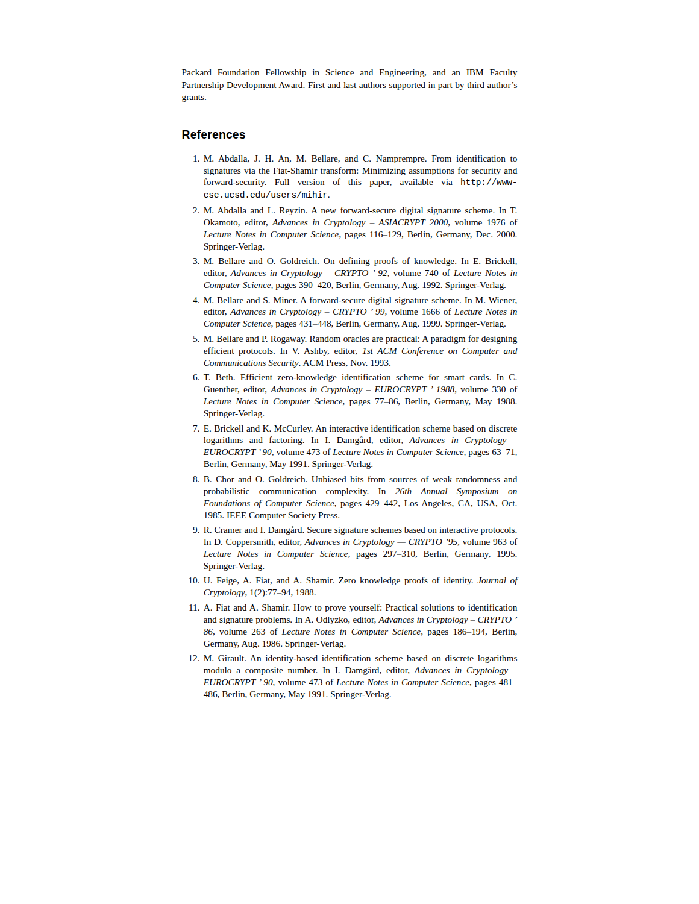Packard Foundation Fellowship in Science and Engineering, and an IBM Faculty Partnership Development Award. First and last authors supported in part by third author’s grants.
References
M. Abdalla, J. H. An, M. Bellare, and C. Namprempre. From identification to signatures via the Fiat-Shamir transform: Minimizing assumptions for security and forward-security. Full version of this paper, available via http://www-cse.ucsd.edu/users/mihir.
M. Abdalla and L. Reyzin. A new forward-secure digital signature scheme. In T. Okamoto, editor, Advances in Cryptology – ASIACRYPT 2000, volume 1976 of Lecture Notes in Computer Science, pages 116–129, Berlin, Germany, Dec. 2000. Springer-Verlag.
M. Bellare and O. Goldreich. On defining proofs of knowledge. In E. Brickell, editor, Advances in Cryptology – CRYPTO ’ 92, volume 740 of Lecture Notes in Computer Science, pages 390–420, Berlin, Germany, Aug. 1992. Springer-Verlag.
M. Bellare and S. Miner. A forward-secure digital signature scheme. In M. Wiener, editor, Advances in Cryptology – CRYPTO ’ 99, volume 1666 of Lecture Notes in Computer Science, pages 431–448, Berlin, Germany, Aug. 1999. Springer-Verlag.
M. Bellare and P. Rogaway. Random oracles are practical: A paradigm for designing efficient protocols. In V. Ashby, editor, 1st ACM Conference on Computer and Communications Security. ACM Press, Nov. 1993.
T. Beth. Efficient zero-knowledge identification scheme for smart cards. In C. Guenther, editor, Advances in Cryptology – EUROCRYPT ’ 1988, volume 330 of Lecture Notes in Computer Science, pages 77–86, Berlin, Germany, May 1988. Springer-Verlag.
E. Brickell and K. McCurley. An interactive identification scheme based on discrete logarithms and factoring. In I. Damgård, editor, Advances in Cryptology – EUROCRYPT ’ 90, volume 473 of Lecture Notes in Computer Science, pages 63–71, Berlin, Germany, May 1991. Springer-Verlag.
B. Chor and O. Goldreich. Unbiased bits from sources of weak randomness and probabilistic communication complexity. In 26th Annual Symposium on Foundations of Computer Science, pages 429–442, Los Angeles, CA, USA, Oct. 1985. IEEE Computer Society Press.
R. Cramer and I. Damgård. Secure signature schemes based on interactive protocols. In D. Coppersmith, editor, Advances in Cryptology — CRYPTO ’95, volume 963 of Lecture Notes in Computer Science, pages 297–310, Berlin, Germany, 1995. Springer-Verlag.
U. Feige, A. Fiat, and A. Shamir. Zero knowledge proofs of identity. Journal of Cryptology, 1(2):77–94, 1988.
A. Fiat and A. Shamir. How to prove yourself: Practical solutions to identification and signature problems. In A. Odlyzko, editor, Advances in Cryptology – CRYPTO ’ 86, volume 263 of Lecture Notes in Computer Science, pages 186–194, Berlin, Germany, Aug. 1986. Springer-Verlag.
M. Girault. An identity-based identification scheme based on discrete logarithms modulo a composite number. In I. Damgård, editor, Advances in Cryptology – EUROCRYPT ’ 90, volume 473 of Lecture Notes in Computer Science, pages 481–486, Berlin, Germany, May 1991. Springer-Verlag.